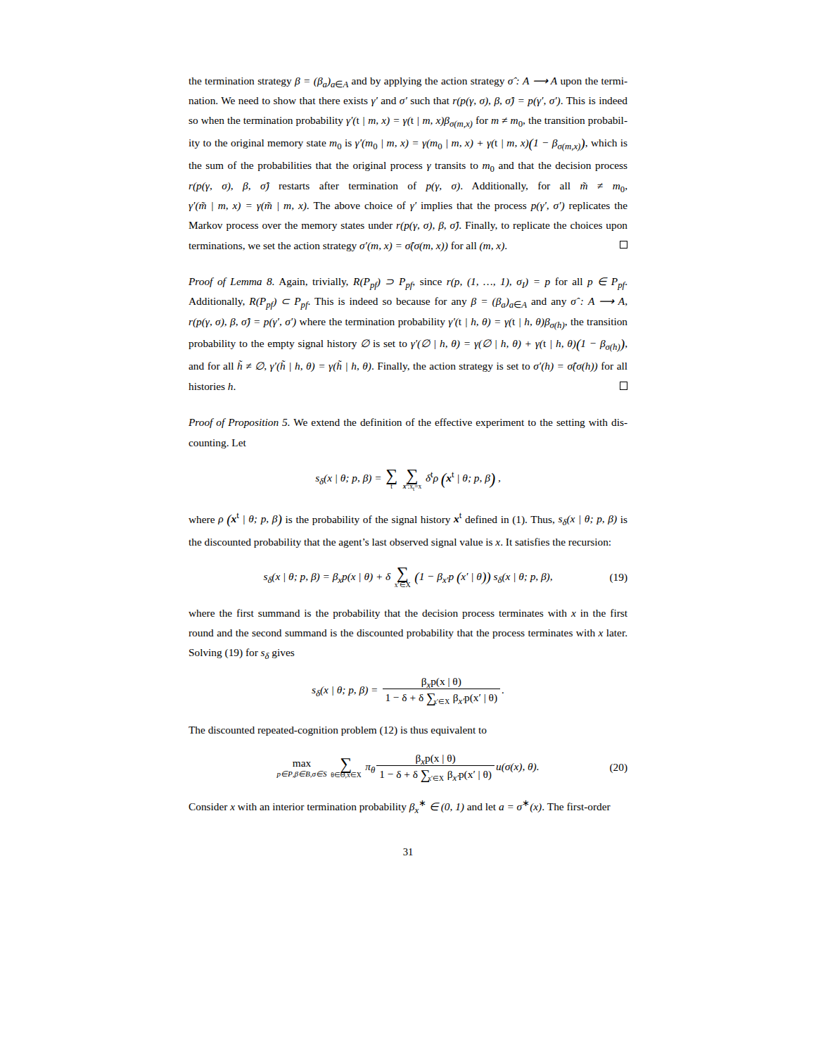the termination strategy β = (βa)a∈A and by applying the action strategy σ̂ : A ⟶ A upon the termination. We need to show that there exists γ′ and σ′ such that r(p(γ, σ), β, σ̂) = p(γ′, σ′). This is indeed so when the termination probability γ′(t | m, x) = γ(t | m, x)βσ(m,x) for m ≠ m0, the transition probability to the original memory state m0 is γ′(m0 | m, x) = γ(m0 | m, x) + γ(t | m, x)(1 − βσ(m,x)), which is the sum of the probabilities that the original process γ transits to m0 and that the decision process r(p(γ, σ), β, σ̂) restarts after termination of p(γ, σ). Additionally, for all m̃ ≠ m0, γ′(m̃ | m, x) = γ(m̃ | m, x). The above choice of γ′ implies that the process p(γ′, σ′) replicates the Markov process over the memory states under r(p(γ, σ), β, σ̂). Finally, to replicate the choices upon terminations, we set the action strategy σ′(m, x) = σ̂(σ(m, x)) for all (m, x).
Proof of Lemma 8. Again, trivially, R(Ppf) ⊃ Ppf, since r(p, (1, …, 1), σI) = p for all p ∈ Ppf. Additionally, R(Ppf) ⊂ Ppf. This is indeed so because for any β = (βa)a∈A and any σ̂ : A ⟶ A, r(p(γ, σ), β, σ̂) = p(γ′, σ′) where the termination probability γ′(t | h, θ) = γ(t | h, θ)βσ(h), the transition probability to the empty signal history ∅ is set to γ′(∅ | h, θ) = γ(∅ | h, θ) + γ(t | h, θ)(1 − βσ(h)), and for all h̃ ≠ ∅, γ′(h̃ | h, θ) = γ(h̃ | h, θ). Finally, the action strategy is set to σ′(h) = σ̂(σ(h)) for all histories h.
Proof of Proposition 5. We extend the definition of the effective experiment to the setting with discounting. Let
sδ(x | θ; p, β) = ∑t ∑xt:xt=x δtρ (xt | θ; p, β) ,
where ρ (xt | θ; p, β) is the probability of the signal history xt defined in (1). Thus, sδ(x | θ; p, β) is the discounted probability that the agent’s last observed signal value is x. It satisfies the recursion:
sδ(x | θ; p, β) = βxp(x | θ) + δ ∑x′∈X (1 − βx′p (x′ | θ)) sδ(x | θ; p, β), (19)
where the first summand is the probability that the decision process terminates with x in the first round and the second summand is the discounted probability that the process terminates with x later. Solving (19) for sδ gives
sδ(x | θ; p, β) = βxp(x | θ) 1 − δ + δ ∑x′∈X βx′p(x′ | θ).
The discounted repeated-cognition problem (12) is thus equivalent to
max p∈P,β∈B,σ∈S ∑θ∈Θ,x∈X πθβxp(x | θ) 1 − δ + δ ∑x′∈X βx′p(x′ | θ) u(σ(x), θ). (20)
Consider x with an interior termination probability βx∗ ∈ (0, 1) and let a = σ∗(x). The first-order
31